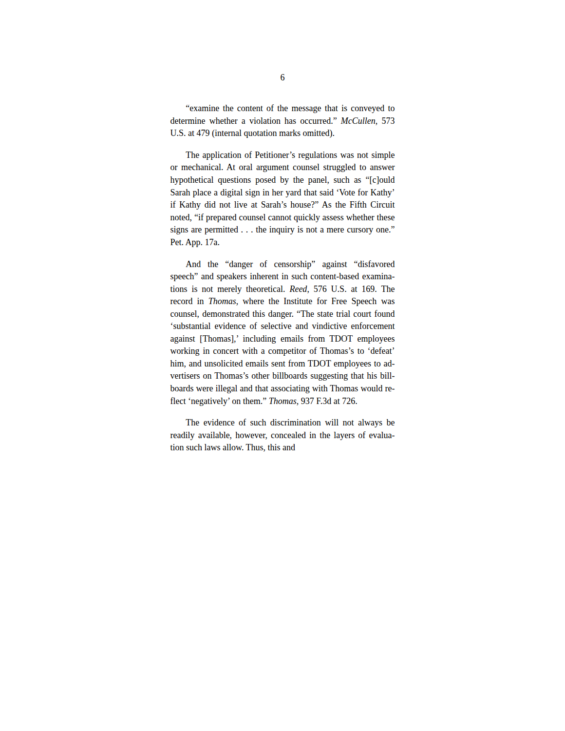6
“examine the content of the message that is conveyed to determine whether a violation has occurred.” McCullen, 573 U.S. at 479 (internal quotation marks omitted).
The application of Petitioner’s regulations was not simple or mechanical. At oral argument counsel struggled to answer hypothetical questions posed by the panel, such as “[c]ould Sarah place a digital sign in her yard that said ‘Vote for Kathy’ if Kathy did not live at Sarah’s house?” As the Fifth Circuit noted, “if prepared counsel cannot quickly assess whether these signs are permitted . . . the inquiry is not a mere cursory one.” Pet. App. 17a.
And the “danger of censorship” against “disfavored speech” and speakers inherent in such content-based examinations is not merely theoretical. Reed, 576 U.S. at 169. The record in Thomas, where the Institute for Free Speech was counsel, demonstrated this danger. “The state trial court found ‘substantial evidence of selective and vindictive enforcement against [Thomas],’ including emails from TDOT employees working in concert with a competitor of Thomas’s to ‘defeat’ him, and unsolicited emails sent from TDOT employees to advertisers on Thomas’s other billboards suggesting that his billboards were illegal and that associating with Thomas would reflect ‘negatively’ on them.” Thomas, 937 F.3d at 726.
The evidence of such discrimination will not always be readily available, however, concealed in the layers of evaluation such laws allow. Thus, this and